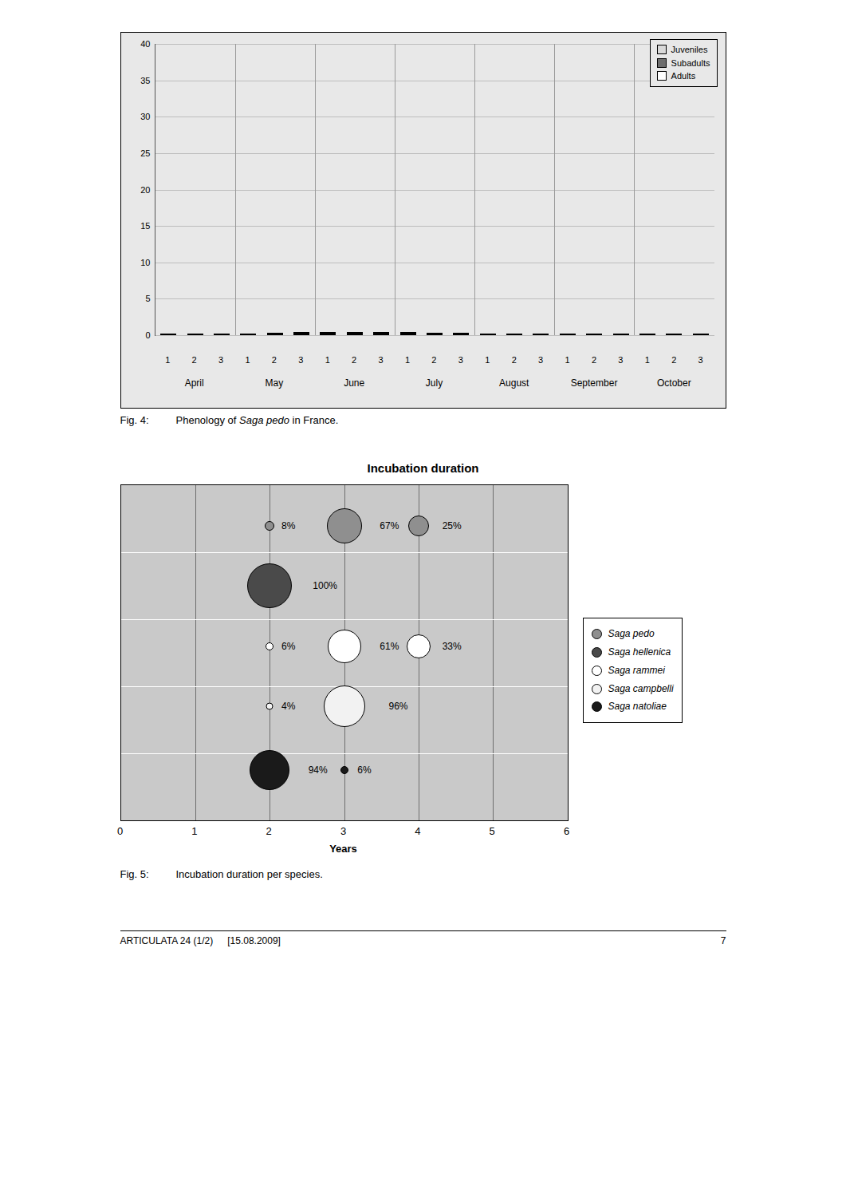Juveniles
Subadults
Adults
40
35
30
25
20
15
10
5
0
123 123 123 123 123 123 123
April May June July August September October
Fig. 4: Phenology of Saga pedo in France.
Incubation duration
8%
67%
25%
100%
6%
61%
33%
4%
96%
94%
6%
0 1 2 3 4 5 6
Years
Saga pedo
Saga hellenica
Saga rammei
Saga campbelli
Saga natoliae
Fig. 5: Incubation duration per species.
ARTICULATA 24 (1/2)[15.08.2009]
7